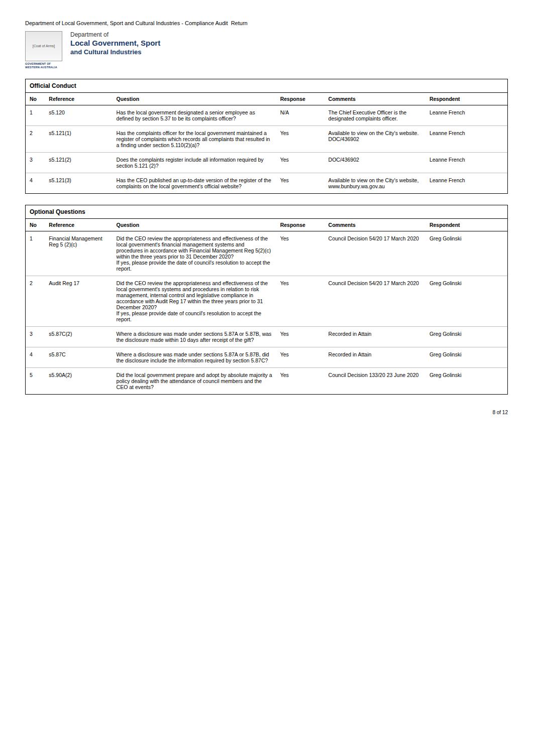Department of Local Government, Sport and Cultural Industries - Compliance Audit Return
[Coat of Arms]
GOVERNMENT OF
WESTERN AUSTRALIA
Department of
Local Government, Sport
and Cultural Industries
Official Conduct
| No | Reference | Question | Response | Comments | Respondent |
| --- | --- | --- | --- | --- | --- |
| 1 | s5.120 | Has the local government designated a senior employee as defined by section 5.37 to be its complaints officer? | N/A | The Chief Executive Officer is the designated complaints officer. | Leanne French |
| 2 | s5.121(1) | Has the complaints officer for the local government maintained a register of complaints which records all complaints that resulted in a finding under section 5.110(2)(a)? | Yes | Available to view on the City's website. DOC/436902 | Leanne French |
| 3 | s5.121(2) | Does the complaints register include all information required by section 5.121 (2)? | Yes | DOC/436902 | Leanne French |
| 4 | s5.121(3) | Has the CEO published an up-to-date version of the register of the complaints on the local government's official website? | Yes | Available to view on the City's website, www.bunbury.wa.gov.au | Leanne French |
Optional Questions
| No | Reference | Question | Response | Comments | Respondent |
| --- | --- | --- | --- | --- | --- |
| 1 | Financial Management Reg 5 (2)(c) | Did the CEO review the appropriateness and effectiveness of the local government's financial management systems and procedures in accordance with Financial Management Reg 5(2)(c) within the three years prior to 31 December 2020? If yes, please provide the date of council's resolution to accept the report. | Yes | Council Decision 54/20 17 March 2020 | Greg Golinski |
| 2 | Audit Reg 17 | Did the CEO review the appropriateness and effectiveness of the local government's systems and procedures in relation to risk management, internal control and legislative compliance in accordance with Audit Reg 17 within the three years prior to 31 December 2020? If yes, please provide date of council's resolution to accept the report. | Yes | Council Decision 54/20 17 March 2020 | Greg Golinski |
| 3 | s5.87C(2) | Where a disclosure was made under sections 5.87A or 5.87B, was the disclosure made within 10 days after receipt of the gift? | Yes | Recorded in Attain | Greg Golinski |
| 4 | s5.87C | Where a disclosure was made under sections 5.87A or 5.87B, did the disclosure include the information required by section 5.87C? | Yes | Recorded in Attain | Greg Golinski |
| 5 | s5.90A(2) | Did the local government prepare and adopt by absolute majority a policy dealing with the attendance of council members and the CEO at events? | Yes | Council Decision 133/20 23 June 2020 | Greg Golinski |
8 of 12